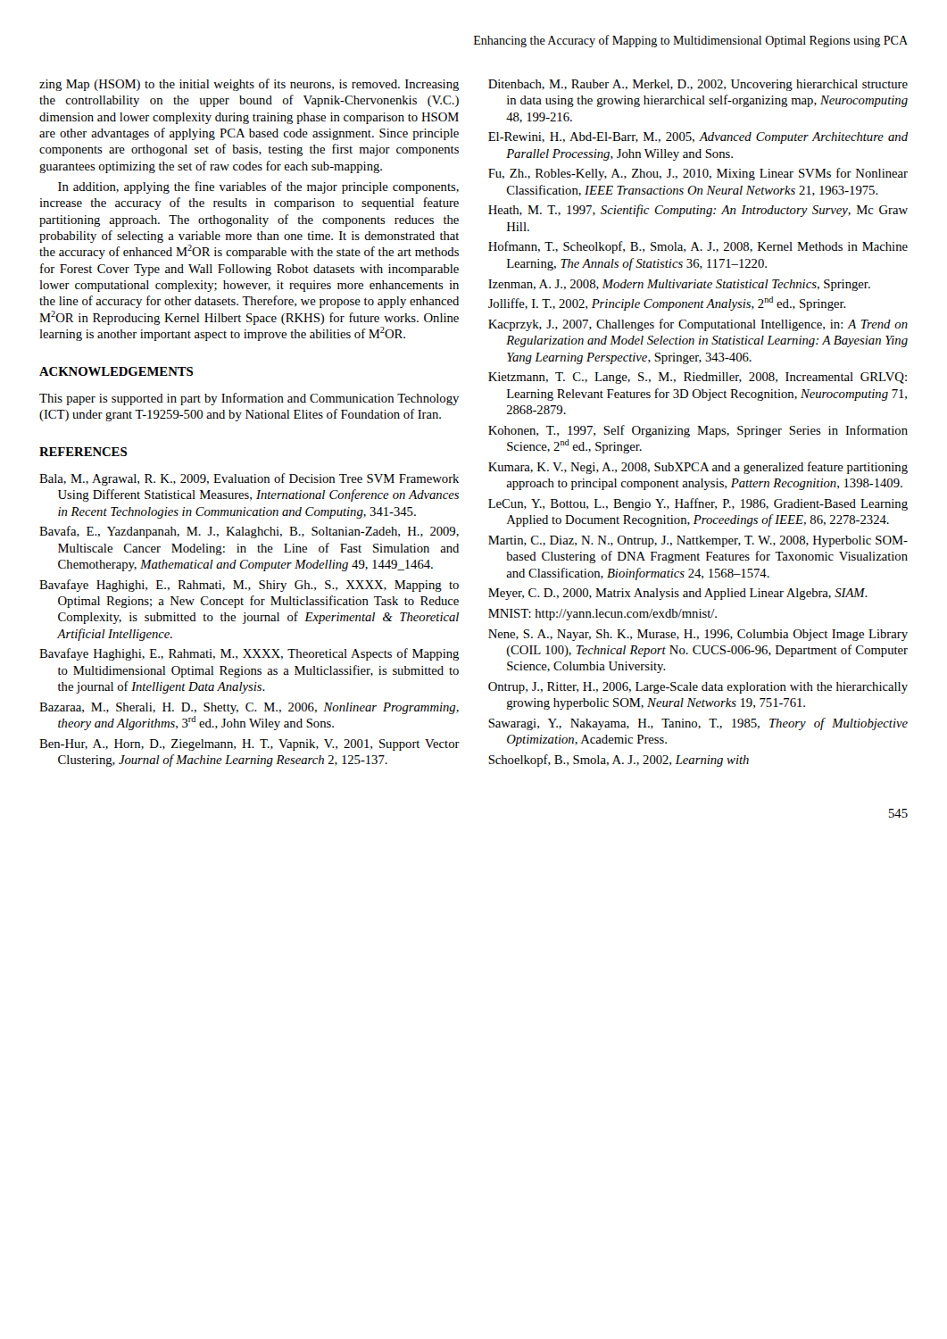Enhancing the Accuracy of Mapping to Multidimensional Optimal Regions using PCA
zing Map (HSOM) to the initial weights of its neurons, is removed. Increasing the controllability on the upper bound of Vapnik-Chervonenkis (V.C.) dimension and lower complexity during training phase in comparison to HSOM are other advantages of applying PCA based code assignment. Since principle components are orthogonal set of basis, testing the first major components guarantees optimizing the set of raw codes for each sub-mapping.
In addition, applying the fine variables of the major principle components, increase the accuracy of the results in comparison to sequential feature partitioning approach. The orthogonality of the components reduces the probability of selecting a variable more than one time. It is demonstrated that the accuracy of enhanced M2OR is comparable with the state of the art methods for Forest Cover Type and Wall Following Robot datasets with incomparable lower computational complexity; however, it requires more enhancements in the line of accuracy for other datasets. Therefore, we propose to apply enhanced M2OR in Reproducing Kernel Hilbert Space (RKHS) for future works. Online learning is another important aspect to improve the abilities of M2OR.
ACKNOWLEDGEMENTS
This paper is supported in part by Information and Communication Technology (ICT) under grant T-19259-500 and by National Elites of Foundation of Iran.
REFERENCES
Bala, M., Agrawal, R. K., 2009, Evaluation of Decision Tree SVM Framework Using Different Statistical Measures, International Conference on Advances in Recent Technologies in Communication and Computing, 341-345.
Bavafa, E., Yazdanpanah, M. J., Kalaghchi, B., Soltanian-Zadeh, H., 2009, Multiscale Cancer Modeling: in the Line of Fast Simulation and Chemotherapy, Mathematical and Computer Modelling 49, 1449_1464.
Bavafaye Haghighi, E., Rahmati, M., Shiry Gh., S., XXXX, Mapping to Optimal Regions; a New Concept for Multiclassification Task to Reduce Complexity, is submitted to the journal of Experimental & Theoretical Artificial Intelligence.
Bavafaye Haghighi, E., Rahmati, M., XXXX, Theoretical Aspects of Mapping to Multidimensional Optimal Regions as a Multiclassifier, is submitted to the journal of Intelligent Data Analysis.
Bazaraa, M., Sherali, H. D., Shetty, C. M., 2006, Nonlinear Programming, theory and Algorithms, 3rd ed., John Wiley and Sons.
Ben-Hur, A., Horn, D., Ziegelmann, H. T., Vapnik, V., 2001, Support Vector Clustering, Journal of Machine Learning Research 2, 125-137.
Ditenbach, M., Rauber A., Merkel, D., 2002, Uncovering hierarchical structure in data using the growing hierarchical self-organizing map, Neurocomputing 48, 199-216.
El-Rewini, H., Abd-El-Barr, M., 2005, Advanced Computer Architechture and Parallel Processing, John Willey and Sons.
Fu, Zh., Robles-Kelly, A., Zhou, J., 2010, Mixing Linear SVMs for Nonlinear Classification, IEEE Transactions On Neural Networks 21, 1963-1975.
Heath, M. T., 1997, Scientific Computing: An Introductory Survey, Mc Graw Hill.
Hofmann, T., Scheolkopf, B., Smola, A. J., 2008, Kernel Methods in Machine Learning, The Annals of Statistics 36, 1171–1220.
Izenman, A. J., 2008, Modern Multivariate Statistical Technics, Springer.
Jolliffe, I. T., 2002, Principle Component Analysis, 2nd ed., Springer.
Kacprzyk, J., 2007, Challenges for Computational Intelligence, in: A Trend on Regularization and Model Selection in Statistical Learning: A Bayesian Ying Yang Learning Perspective, Springer, 343-406.
Kietzmann, T. C., Lange, S., M., Riedmiller, 2008, Increamental GRLVQ: Learning Relevant Features for 3D Object Recognition, Neurocomputing 71, 2868-2879.
Kohonen, T., 1997, Self Organizing Maps, Springer Series in Information Science, 2nd ed., Springer.
Kumara, K. V., Negi, A., 2008, SubXPCA and a generalized feature partitioning approach to principal component analysis, Pattern Recognition, 1398-1409.
LeCun, Y., Bottou, L., Bengio Y., Haffner, P., 1986, Gradient-Based Learning Applied to Document Recognition, Proceedings of IEEE, 86, 2278-2324.
Martin, C., Diaz, N. N., Ontrup, J., Nattkemper, T. W., 2008, Hyperbolic SOM-based Clustering of DNA Fragment Features for Taxonomic Visualization and Classification, Bioinformatics 24, 1568–1574.
Meyer, C. D., 2000, Matrix Analysis and Applied Linear Algebra, SIAM.
MNIST: http://yann.lecun.com/exdb/mnist/.
Nene, S. A., Nayar, Sh. K., Murase, H., 1996, Columbia Object Image Library (COIL 100), Technical Report No. CUCS-006-96, Department of Computer Science, Columbia University.
Ontrup, J., Ritter, H., 2006, Large-Scale data exploration with the hierarchically growing hyperbolic SOM, Neural Networks 19, 751-761.
Sawaragi, Y., Nakayama, H., Tanino, T., 1985, Theory of Multiobjective Optimization, Academic Press.
Schoelkopf, B., Smola, A. J., 2002, Learning with
545